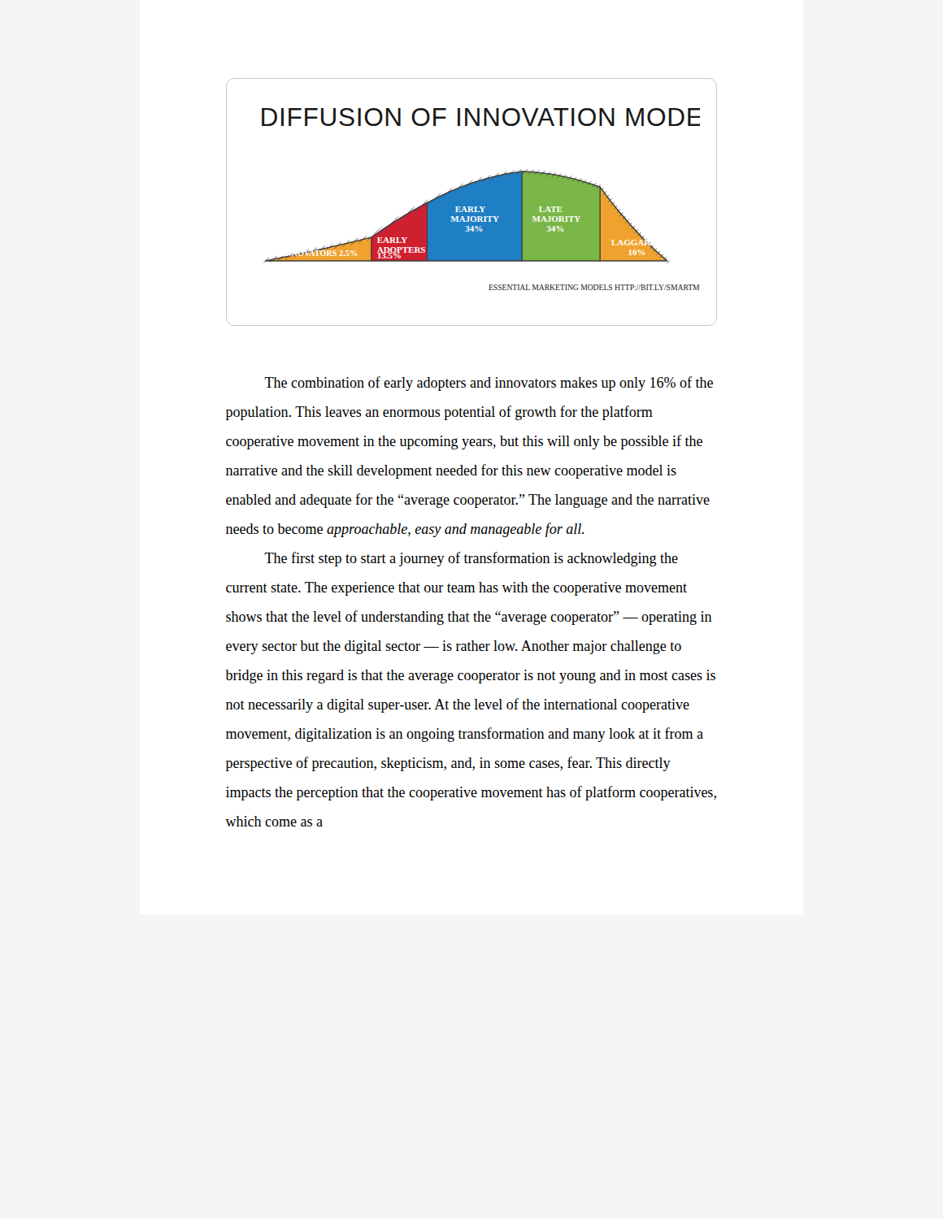Diffusion of Innovation Model A bell-shaped curve divided into five segments: Innovators 2.5%, Early Adopters 13.5%, Early Majority 34%, Late Majority 34%, and Laggards 16%. DIFFUSION OF INNOVATION MODEL INNOVATORS 2.5% EARLY ADOPTERS 13.5% EARLY MAJORITY 34% LATE MAJORITY 34% LAGGARDS 16% ESSENTIAL MARKETING MODELS HTTP://BIT.LY/SMARTMODELS
The combination of early adopters and innovators makes up only 16% of the population. This leaves an enormous potential of growth for the platform cooperative movement in the upcoming years, but this will only be possible if the narrative and the skill development needed for this new cooperative model is enabled and adequate for the “average cooperator.” The language and the narrative needs to become approachable, easy and manageable for all.
The first step to start a journey of transformation is acknowledging the current state. The experience that our team has with the cooperative movement shows that the level of understanding that the “average cooperator” — operating in every sector but the digital sector — is rather low. Another major challenge to bridge in this regard is that the average cooperator is not young and in most cases is not necessarily a digital super-user. At the level of the international cooperative movement, digitalization is an ongoing transformation and many look at it from a perspective of precaution, skepticism, and, in some cases, fear. This directly impacts the perception that the cooperative movement has of platform cooperatives, which come as a